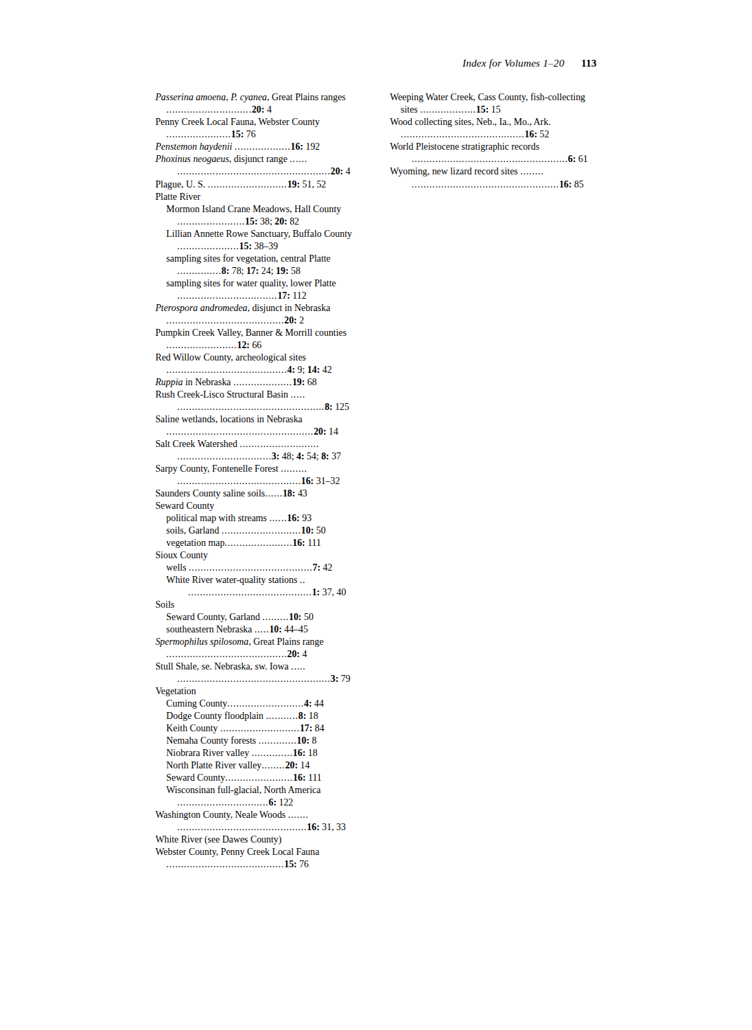Index for Volumes 1–20113
Passerina amoena, P. cyanea, Great Plains ranges ............................. 20: 4
Penny Creek Local Fauna, Webster County ...................... 15: 76
Penstemon haydenii ................... 16: 192
Phoxinus neogaeus, disjunct range ......
.................................................... 20: 4
Plague, U. S. ........................... 19: 51, 52
Platte River
Mormon Island Crane Meadows, Hall County ....................... 15: 38; 20: 82
Lillian Annette Rowe Sanctuary, Buffalo County ..................... 15: 38–39
sampling sites for vegetation, central Platte ............... 8: 78; 17: 24; 19: 58
sampling sites for water quality, lower Platte .................................. 17: 112
Pterospora andromedea, disjunct in Nebraska ........................................ 20: 2
Pumpkin Creek Valley, Banner & Morrill counties ........................ 12: 66
Red Willow County, archeological sites ......................................... 4: 9; 14: 42
Ruppia in Nebraska .................... 19: 68
Rush Creek-Lisco Structural Basin .....
.................................................. 8: 125
Saline wetlands, locations in Nebraska .................................................. 20: 14
Salt Creek Watershed ...........................
................................ 3: 48; 4: 54; 8: 37
Sarpy County, Fontenelle Forest .........
.......................................... 16: 31–32
Saunders County saline soils...... 18: 43
Seward County
political map with streams ...... 16: 93
soils, Garland ........................... 10: 50
vegetation map....................... 16: 111
Sioux County
wells .......................................... 7: 42
White River water-quality stations ..
.......................................... 1: 37, 40
Soils
Seward County, Garland ......... 10: 50
southeastern Nebraska ..... 10: 44–45
Spermophilus spilosoma, Great Plains range ......................................... 20: 4
Stull Shale, se. Nebraska, sw. Iowa .....
.................................................... 3: 79
Vegetation
Cuming County.......................... 4: 44
Dodge County floodplain ........... 8: 18
Keith County ........................... 17: 84
Nemaha County forests ............. 10: 8
Niobrara River valley .............. 16: 18
North Platte River valley........ 20: 14
Seward County....................... 16: 111
Wisconsinan full-glacial, North America ............................... 6: 122
Washington County, Neale Woods .......
............................................ 16: 31, 33
White River (see Dawes County)
Webster County, Penny Creek Local Fauna ........................................ 15: 76
Weeping Water Creek, Cass County, fish-collecting sites ................... 15: 15
Wood collecting sites, Neb., Ia., Mo., Ark. .......................................... 16: 52
World Pleistocene stratigraphic records
..................................................... 6: 61
Wyoming, new lizard record sites ........
.................................................. 16: 85